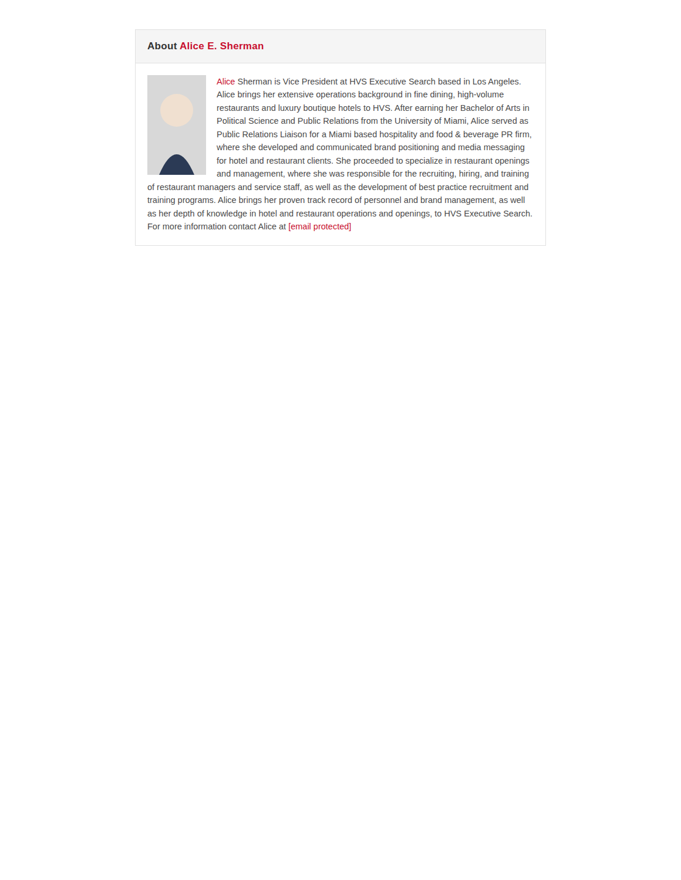About Alice E. Sherman
Alice Sherman is Vice President at HVS Executive Search based in Los Angeles. Alice brings her extensive operations background in fine dining, high-volume restaurants and luxury boutique hotels to HVS. After earning her Bachelor of Arts in Political Science and Public Relations from the University of Miami, Alice served as Public Relations Liaison for a Miami based hospitality and food & beverage PR firm, where she developed and communicated brand positioning and media messaging for hotel and restaurant clients. She proceeded to specialize in restaurant openings and management, where she was responsible for the recruiting, hiring, and training of restaurant managers and service staff, as well as the development of best practice recruitment and training programs. Alice brings her proven track record of personnel and brand management, as well as her depth of knowledge in hotel and restaurant operations and openings, to HVS Executive Search. For more information contact Alice at [email protected]